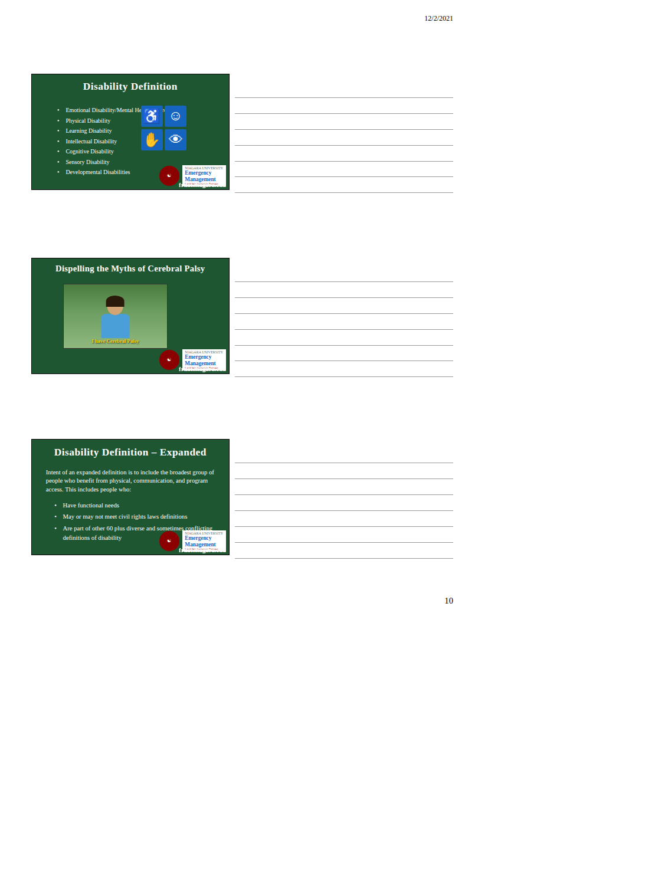12/2/2021
Disability Definition
Emotional Disability/Mental Health disorders
Physical Disability
Learning Disability
Intellectual Disability
Cognitive Disability
Sensory Disability
Developmental Disabilities
♿
☺
✋
👁
☯
NIAGARA UNIVERSITY
Emergency
Management
Disability Awareness Training
frdat.niagara.edu
Dispelling the Myths of Cerebral Palsy
I have Cerebral Palsy
☯
NIAGARA UNIVERSITY
Emergency
Management
Disability Awareness Training
frdat.niagara.edu
Disability Definition – Expanded
Intent of an expanded definition is to include the broadest group of people who benefit from physical, communication, and program access. This includes people who:
Have functional needs
May or may not meet civil rights laws definitions
Are part of other 60 plus diverse and sometimes conflicting definitions of disability
☯
NIAGARA UNIVERSITY
Emergency
Management
Disability Awareness Training
frdat.niagara.edu
10